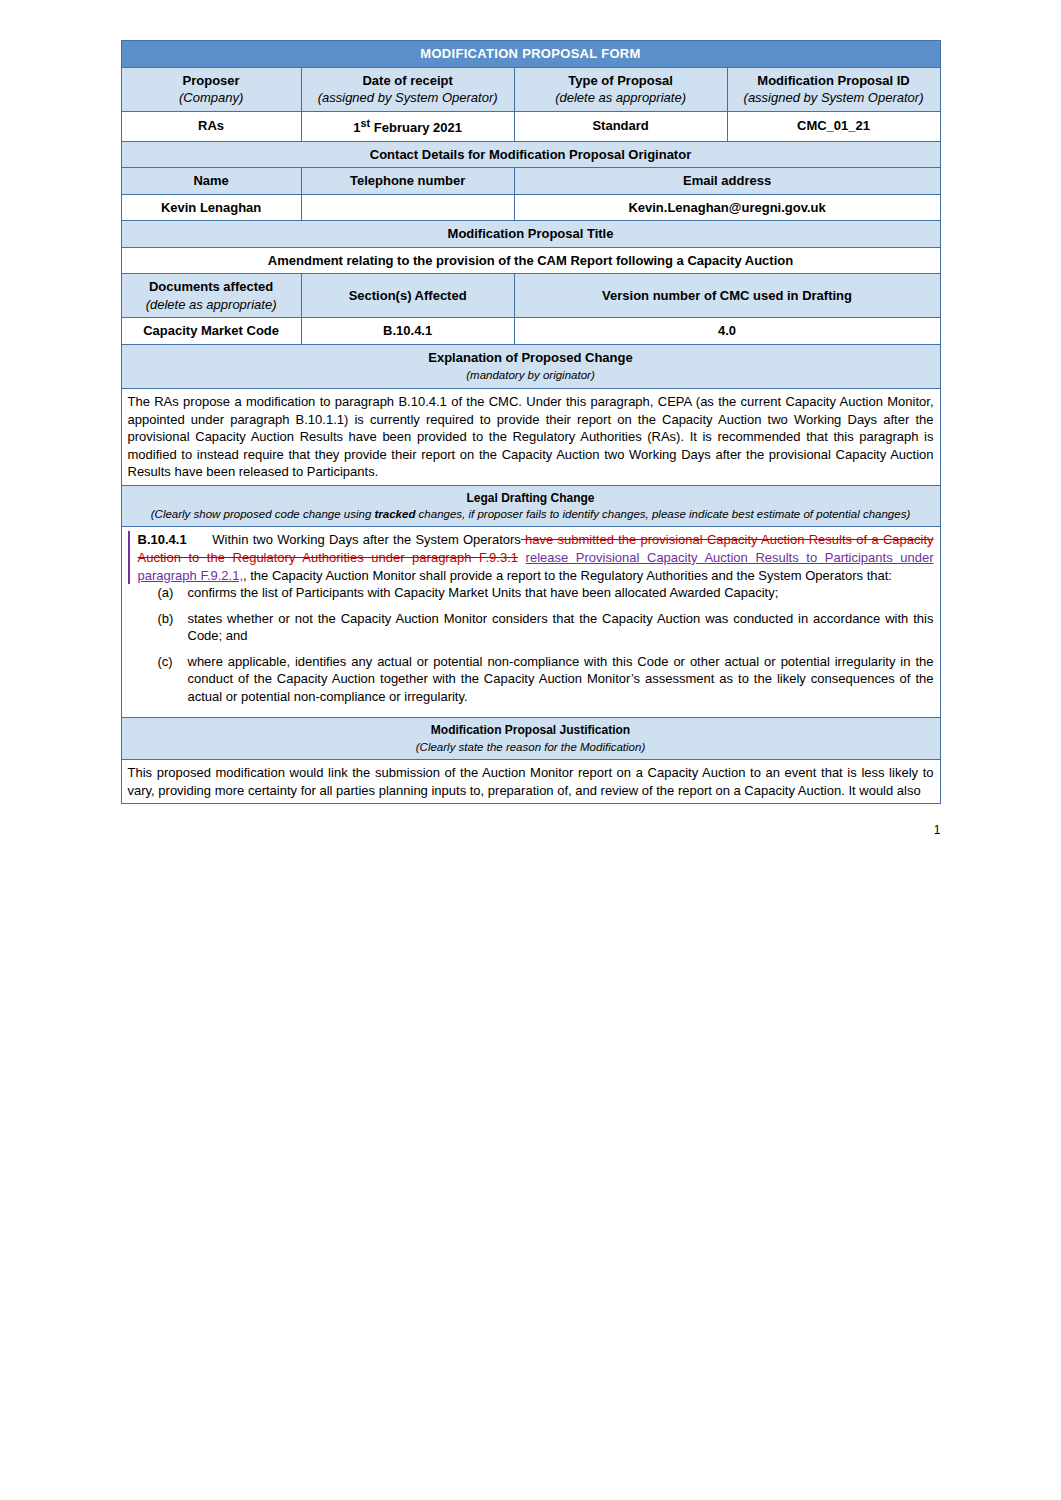| MODIFICATION PROPOSAL FORM |
| Proposer (Company) | Date of receipt (assigned by System Operator) | Type of Proposal (delete as appropriate) | Modification Proposal ID (assigned by System Operator) |
| RAs | 1 st February 2021 | Standard | CMC_01_21 |
| Contact Details for Modification Proposal Originator |
| Name | Telephone number | Email address |
| Kevin Lenaghan | | Kevin.Lenaghan@uregni.gov.uk |
| Modification Proposal Title |
| Amendment relating to the provision of the CAM Report following a Capacity Auction |
| Documents affected (delete as appropriate) | Section(s) Affected | Version number of CMC used in Drafting |
| Capacity Market Code | B.10.4.1 | 4.0 |
| Explanation of Proposed Change (mandatory by originator) |
| The RAs propose a modification to paragraph B.10.4.1 of the CMC. Under this paragraph, CEPA (as the current Capacity Auction Monitor, appointed under paragraph B.10.1.1) is currently required to provide their report on the Capacity Auction two Working Days after the provisional Capacity Auction Results have been provided to the Regulatory Authorities (RAs). It is recommended that this paragraph is modified to instead require that they provide their report on the Capacity Auction two Working Days after the provisional Capacity Auction Results have been released to Participants. |
| Legal Drafting Change (Clearly show proposed code change using tracked changes, if proposer fails to identify changes, please indicate best estimate of potential changes) |
| B.10.4.1 Within two Working Days after the System Operators have submitted the provisional Capacity Auction Results of a Capacity Auction to the Regulatory Authorities under paragraph F.9.3.1 release Provisional Capacity Auction Results to Participants under paragraph F.9.2.1, , the Capacity Auction Monitor shall provide a report to the Regulatory Authorities and the System Operators that: (a) confirms the list of Participants with Capacity Market Units that have been allocated Awarded Capacity; (b) states whether or not the Capacity Auction Monitor considers that the Capacity Auction was conducted in accordance with this Code; and (c) where applicable, identifies any actual or potential non-compliance with this Code or other actual or potential irregularity in the conduct of the Capacity Auction together with the Capacity Auction Monitor’s assessment as to the likely consequences of the actual or potential non-compliance or irregularity. |
| Modification Proposal Justification (Clearly state the reason for the Modification) |
| This proposed modification would link the submission of the Auction Monitor report on a Capacity Auction to an event that is less likely to vary, providing more certainty for all parties planning inputs to, preparation of, and review of the report on a Capacity Auction. It would also |
1